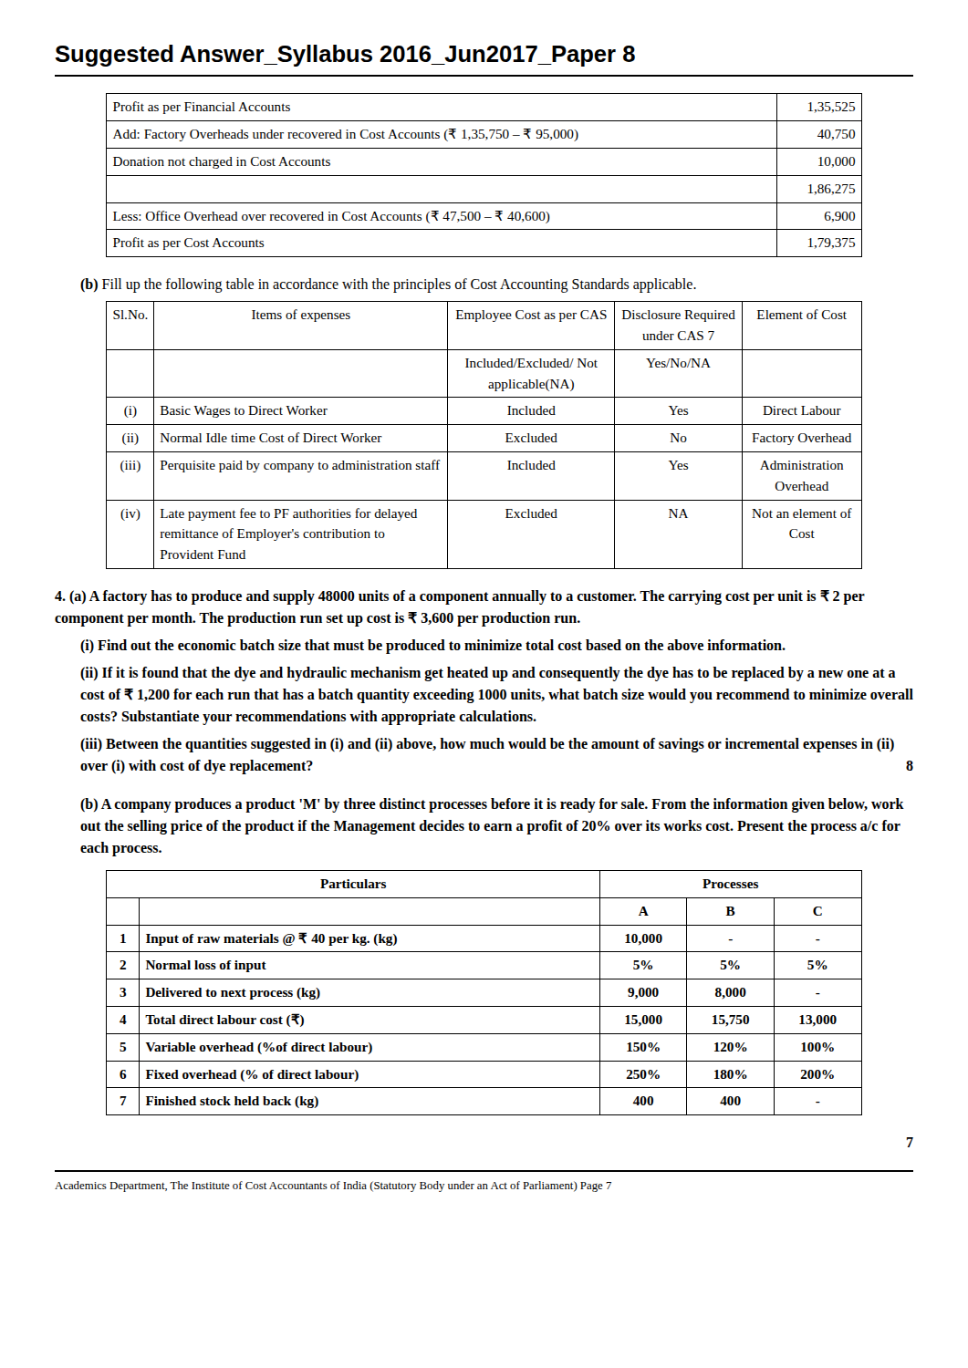Suggested Answer_Syllabus 2016_Jun2017_Paper 8
| Profit as per Financial Accounts | 1,35,525 |
| Add: Factory Overheads under recovered in Cost Accounts (₹ 1,35,750 – ₹ 95,000) | 40,750 |
| Donation not charged in Cost Accounts | 10,000 |
| | 1,86,275 |
| Less: Office Overhead over recovered in Cost Accounts (₹ 47,500 – ₹ 40,600) | 6,900 |
| Profit as per Cost Accounts | 1,79,375 |
(b) Fill up the following table in accordance with the principles of Cost Accounting Standards applicable.
| Sl.No. | Items of expenses | Employee Cost as per CAS | Disclosure Required under CAS 7 | Element of Cost |
| | | Included/Excluded/ Not applicable(NA) | Yes/No/NA | |
| (i) | Basic Wages to Direct Worker | Included | Yes | Direct Labour |
| (ii) | Normal Idle time Cost of Direct Worker | Excluded | No | Factory Overhead |
| (iii) | Perquisite paid by company to administration staff | Included | Yes | Administration Overhead |
| (iv) | Late payment fee to PF authorities for delayed remittance of Employer's contribution to Provident Fund | Excluded | NA | Not an element of Cost |
4. (a) A factory has to produce and supply 48000 units of a component annually to a customer. The carrying cost per unit is ₹ 2 per component per month. The production run set up cost is ₹ 3,600 per production run.
(i) Find out the economic batch size that must be produced to minimize total cost based on the above information.
(ii) If it is found that the dye and hydraulic mechanism get heated up and consequently the dye has to be replaced by a new one at a cost of ₹ 1,200 for each run that has a batch quantity exceeding 1000 units, what batch size would you recommend to minimize overall costs? Substantiate your recommendations with appropriate calculations.
(iii) Between the quantities suggested in (i) and (ii) above, how much would be the amount of savings or incremental expenses in (ii) over (i) with cost of dye replacement? 8
(b) A company produces a product 'M' by three distinct processes before it is ready for sale. From the information given below, work out the selling price of the product if the Management decides to earn a profit of 20% over its works cost. Present the process a/c for each process.
| Particulars | Processes |
| | | A | B | C |
| 1 | Input of raw materials @ ₹ 40 per kg. (kg) | 10,000 | - | - |
| 2 | Normal loss of input | 5% | 5% | 5% |
| 3 | Delivered to next process (kg) | 9,000 | 8,000 | - |
| 4 | Total direct labour cost (₹) | 15,000 | 15,750 | 13,000 |
| 5 | Variable overhead (%of direct labour) | 150% | 120% | 100% |
| 6 | Fixed overhead (% of direct labour) | 250% | 180% | 200% |
| 7 | Finished stock held back (kg) | 400 | 400 | - |
7
Academics Department, The Institute of Cost Accountants of India (Statutory Body under an Act of Parliament) Page 7